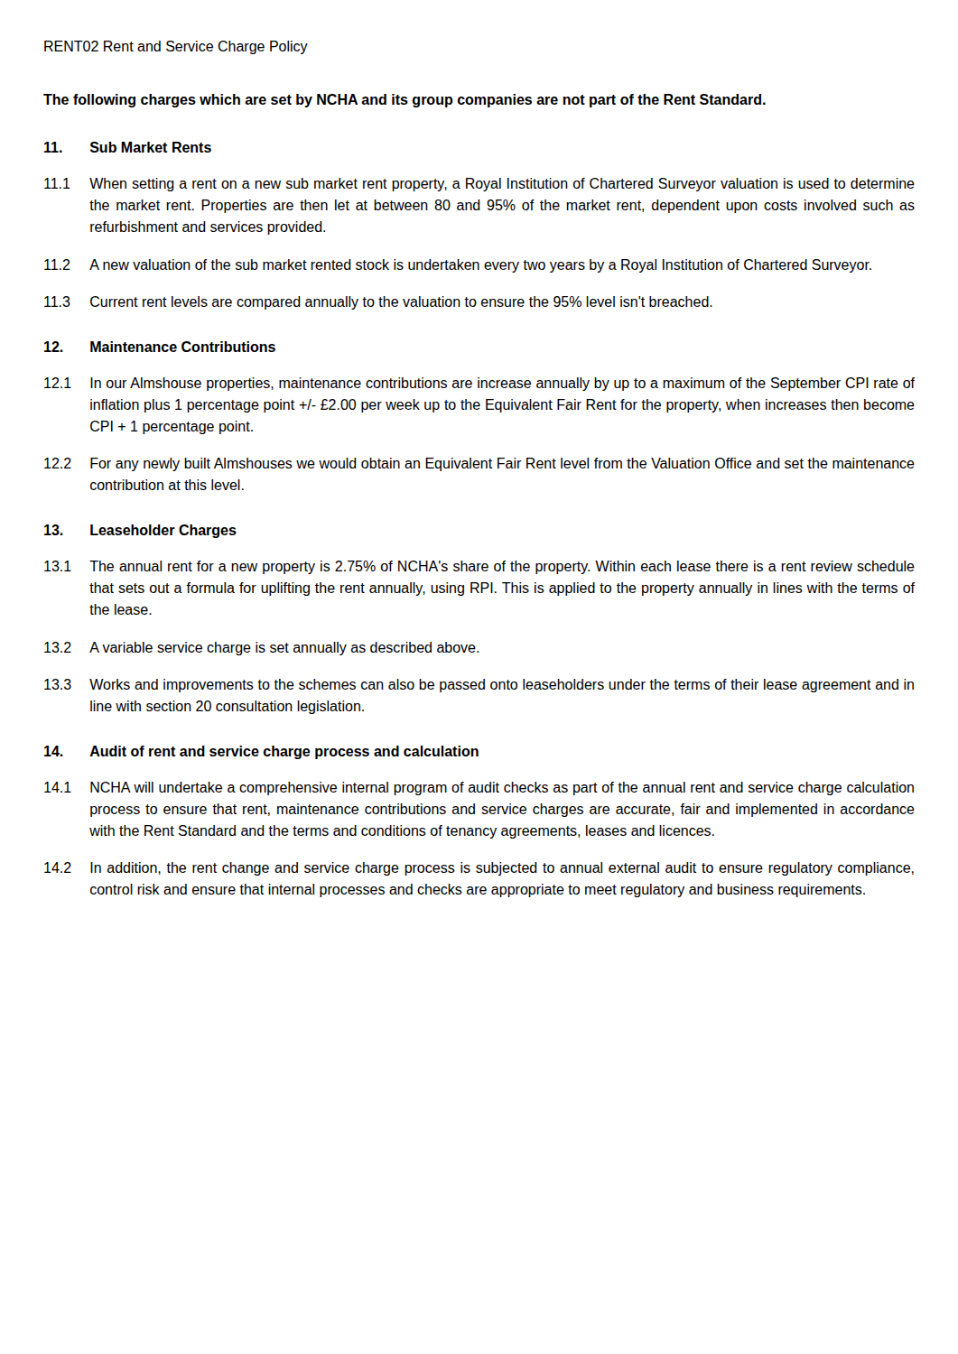RENT02 Rent and Service Charge Policy
The following charges which are set by NCHA and its group companies are not part of the Rent Standard.
11. Sub Market Rents
11.1 When setting a rent on a new sub market rent property, a Royal Institution of Chartered Surveyor valuation is used to determine the market rent. Properties are then let at between 80 and 95% of the market rent, dependent upon costs involved such as refurbishment and services provided.
11.2 A new valuation of the sub market rented stock is undertaken every two years by a Royal Institution of Chartered Surveyor.
11.3 Current rent levels are compared annually to the valuation to ensure the 95% level isn't breached.
12. Maintenance Contributions
12.1 In our Almshouse properties, maintenance contributions are increase annually by up to a maximum of the September CPI rate of inflation plus 1 percentage point +/- £2.00 per week up to the Equivalent Fair Rent for the property, when increases then become CPI + 1 percentage point.
12.2 For any newly built Almshouses we would obtain an Equivalent Fair Rent level from the Valuation Office and set the maintenance contribution at this level.
13. Leaseholder Charges
13.1 The annual rent for a new property is 2.75% of NCHA's share of the property. Within each lease there is a rent review schedule that sets out a formula for uplifting the rent annually, using RPI. This is applied to the property annually in lines with the terms of the lease.
13.2 A variable service charge is set annually as described above.
13.3 Works and improvements to the schemes can also be passed onto leaseholders under the terms of their lease agreement and in line with section 20 consultation legislation.
14. Audit of rent and service charge process and calculation
14.1 NCHA will undertake a comprehensive internal program of audit checks as part of the annual rent and service charge calculation process to ensure that rent, maintenance contributions and service charges are accurate, fair and implemented in accordance with the Rent Standard and the terms and conditions of tenancy agreements, leases and licences.
14.2 In addition, the rent change and service charge process is subjected to annual external audit to ensure regulatory compliance, control risk and ensure that internal processes and checks are appropriate to meet regulatory and business requirements.